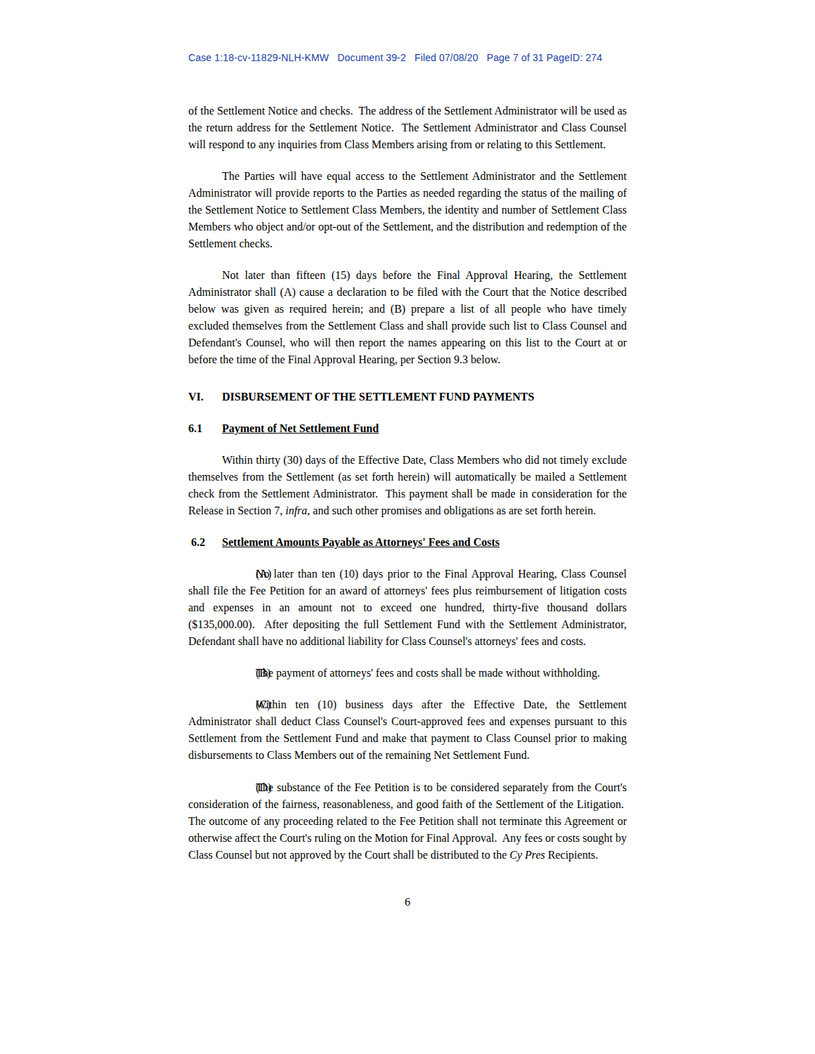Case 1:18-cv-11829-NLH-KMW Document 39-2 Filed 07/08/20 Page 7 of 31 PageID: 274
of the Settlement Notice and checks. The address of the Settlement Administrator will be used as the return address for the Settlement Notice. The Settlement Administrator and Class Counsel will respond to any inquiries from Class Members arising from or relating to this Settlement.
The Parties will have equal access to the Settlement Administrator and the Settlement Administrator will provide reports to the Parties as needed regarding the status of the mailing of the Settlement Notice to Settlement Class Members, the identity and number of Settlement Class Members who object and/or opt-out of the Settlement, and the distribution and redemption of the Settlement checks.
Not later than fifteen (15) days before the Final Approval Hearing, the Settlement Administrator shall (A) cause a declaration to be filed with the Court that the Notice described below was given as required herein; and (B) prepare a list of all people who have timely excluded themselves from the Settlement Class and shall provide such list to Class Counsel and Defendant's Counsel, who will then report the names appearing on this list to the Court at or before the time of the Final Approval Hearing, per Section 9.3 below.
VI. DISBURSEMENT OF THE SETTLEMENT FUND PAYMENTS
6.1 Payment of Net Settlement Fund
Within thirty (30) days of the Effective Date, Class Members who did not timely exclude themselves from the Settlement (as set forth herein) will automatically be mailed a Settlement check from the Settlement Administrator. This payment shall be made in consideration for the Release in Section 7, infra, and such other promises and obligations as are set forth herein.
6.2 Settlement Amounts Payable as Attorneys' Fees and Costs
(A) No later than ten (10) days prior to the Final Approval Hearing, Class Counsel shall file the Fee Petition for an award of attorneys' fees plus reimbursement of litigation costs and expenses in an amount not to exceed one hundred, thirty-five thousand dollars ($135,000.00). After depositing the full Settlement Fund with the Settlement Administrator, Defendant shall have no additional liability for Class Counsel's attorneys' fees and costs.
(B) The payment of attorneys' fees and costs shall be made without withholding.
(C) Within ten (10) business days after the Effective Date, the Settlement Administrator shall deduct Class Counsel's Court-approved fees and expenses pursuant to this Settlement from the Settlement Fund and make that payment to Class Counsel prior to making disbursements to Class Members out of the remaining Net Settlement Fund.
(D) The substance of the Fee Petition is to be considered separately from the Court's consideration of the fairness, reasonableness, and good faith of the Settlement of the Litigation. The outcome of any proceeding related to the Fee Petition shall not terminate this Agreement or otherwise affect the Court's ruling on the Motion for Final Approval. Any fees or costs sought by Class Counsel but not approved by the Court shall be distributed to the Cy Pres Recipients.
6